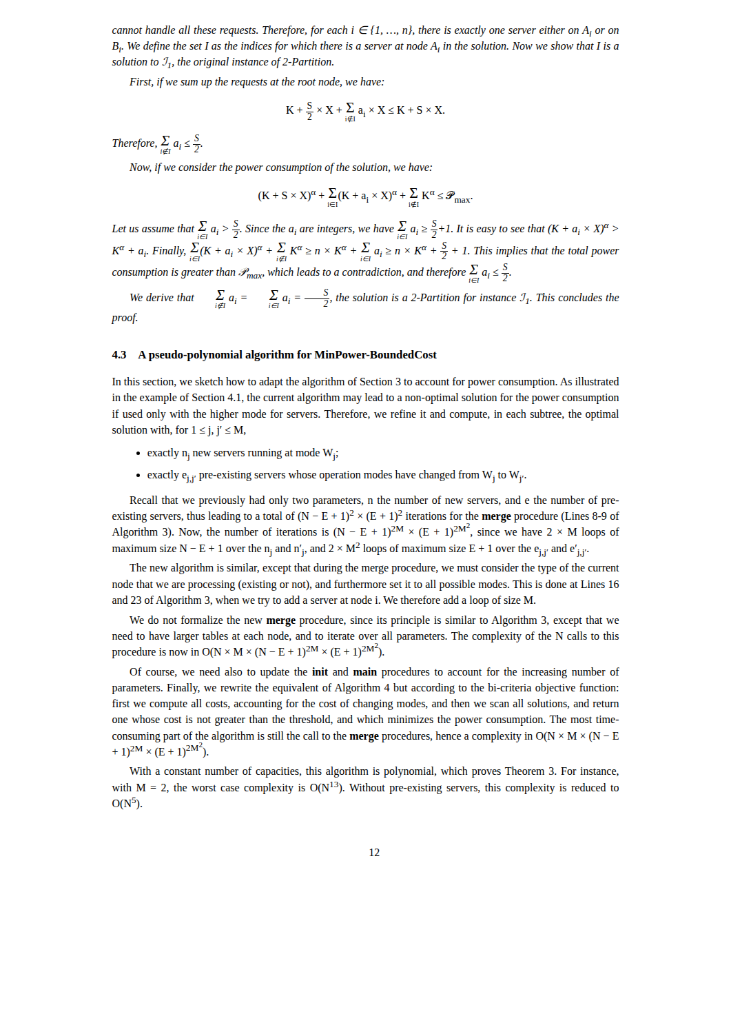cannot handle all these requests. Therefore, for each i ∈ {1, …, n}, there is exactly one server either on Ai or on Bi. We define the set I as the indices for which there is a server at node Ai in the solution. Now we show that I is a solution to ℐ1, the original instance of 2-Partition.
First, if we sum up the requests at the root node, we have:
K + S 2 × X + Σi∉I ai × X ≤ K + S × X.
Therefore, Σi∉I ai ≤ S 2.
Now, if we consider the power consumption of the solution, we have:
(K + S × X)α + Σi∈I(K + ai × X)α + Σi∉I Kα ≤ 𝒫max.
Let us assume that Σi∈I ai > S 2. Since the ai are integers, we have Σi∈I ai ≥ S 2+1. It is easy to see that (K + ai × X)α > Kα + ai. Finally, Σi∈I(K + ai × X)α + Σi∉I Kα ≥ n × Kα + Σi∈I ai ≥ n × Kα + S 2 + 1. This implies that the total power consumption is greater than 𝒫max, which leads to a contradiction, and therefore Σi∈I ai ≤ S 2.
We derive that Σi∉I ai = Σi∈I ai = S 2, the solution is a 2-Partition for instance ℐ1. This concludes the proof.
4.3 A pseudo-polynomial algorithm for MinPower-BoundedCost
In this section, we sketch how to adapt the algorithm of Section 3 to account for power consumption. As illustrated in the example of Section 4.1, the current algorithm may lead to a non-optimal solution for the power consumption if used only with the higher mode for servers. Therefore, we refine it and compute, in each subtree, the optimal solution with, for 1 ≤ j, j′ ≤ M,
exactly nj new servers running at mode Wj;
exactly ej,j′ pre-existing servers whose operation modes have changed from Wj to Wj′.
Recall that we previously had only two parameters, n the number of new servers, and e the number of pre-existing servers, thus leading to a total of (N − E + 1)2 × (E + 1)2 iterations for the merge procedure (Lines 8-9 of Algorithm 3). Now, the number of iterations is (N − E + 1)2M × (E + 1)2M2, since we have 2 × M loops of maximum size N − E + 1 over the nj and n′j, and 2 × M2 loops of maximum size E + 1 over the ej,j′ and e′j,j′.
The new algorithm is similar, except that during the merge procedure, we must consider the type of the current node that we are processing (existing or not), and furthermore set it to all possible modes. This is done at Lines 16 and 23 of Algorithm 3, when we try to add a server at node i. We therefore add a loop of size M.
We do not formalize the new merge procedure, since its principle is similar to Algorithm 3, except that we need to have larger tables at each node, and to iterate over all parameters. The complexity of the N calls to this procedure is now in O(N × M × (N − E + 1)2M × (E + 1)2M2).
Of course, we need also to update the init and main procedures to account for the increasing number of parameters. Finally, we rewrite the equivalent of Algorithm 4 but according to the bi-criteria objective function: first we compute all costs, accounting for the cost of changing modes, and then we scan all solutions, and return one whose cost is not greater than the threshold, and which minimizes the power consumption. The most time-consuming part of the algorithm is still the call to the merge procedures, hence a complexity in O(N × M × (N − E + 1)2M × (E + 1)2M2).
With a constant number of capacities, this algorithm is polynomial, which proves Theorem 3. For instance, with M = 2, the worst case complexity is O(N13). Without pre-existing servers, this complexity is reduced to O(N5).
12